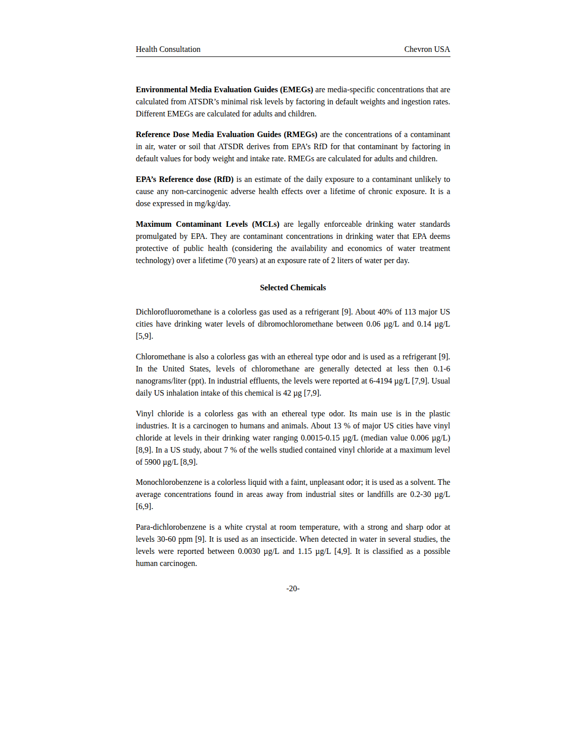Health Consultation
Chevron USA
Environmental Media Evaluation Guides (EMEGs) are media-specific concentrations that are calculated from ATSDR’s minimal risk levels by factoring in default weights and ingestion rates. Different EMEGs are calculated for adults and children.
Reference Dose Media Evaluation Guides (RMEGs) are the concentrations of a contaminant in air, water or soil that ATSDR derives from EPA’s RfD for that contaminant by factoring in default values for body weight and intake rate. RMEGs are calculated for adults and children.
EPA’s Reference dose (RfD) is an estimate of the daily exposure to a contaminant unlikely to cause any non-carcinogenic adverse health effects over a lifetime of chronic exposure. It is a dose expressed in mg/kg/day.
Maximum Contaminant Levels (MCLs) are legally enforceable drinking water standards promulgated by EPA. They are contaminant concentrations in drinking water that EPA deems protective of public health (considering the availability and economics of water treatment technology) over a lifetime (70 years) at an exposure rate of 2 liters of water per day.
Selected Chemicals
Dichlorofluoromethane is a colorless gas used as a refrigerant [9]. About 40% of 113 major US cities have drinking water levels of dibromochloromethane between 0.06 µg/L and 0.14 µg/L [5,9].
Chloromethane is also a colorless gas with an ethereal type odor and is used as a refrigerant [9]. In the United States, levels of chloromethane are generally detected at less then 0.1-6 nanograms/liter (ppt). In industrial effluents, the levels were reported at 6-4194 µg/L [7,9]. Usual daily US inhalation intake of this chemical is 42 µg [7,9].
Vinyl chloride is a colorless gas with an ethereal type odor. Its main use is in the plastic industries. It is a carcinogen to humans and animals. About 13 % of major US cities have vinyl chloride at levels in their drinking water ranging 0.0015-0.15 µg/L (median value 0.006 µg/L) [8,9]. In a US study, about 7 % of the wells studied contained vinyl chloride at a maximum level of 5900 µg/L [8,9].
Monochlorobenzene is a colorless liquid with a faint, unpleasant odor; it is used as a solvent. The average concentrations found in areas away from industrial sites or landfills are 0.2-30 µg/L [6,9].
Para-dichlorobenzene is a white crystal at room temperature, with a strong and sharp odor at levels 30-60 ppm [9]. It is used as an insecticide. When detected in water in several studies, the levels were reported between 0.0030 µg/L and 1.15 µg/L [4,9]. It is classified as a possible human carcinogen.
-20-